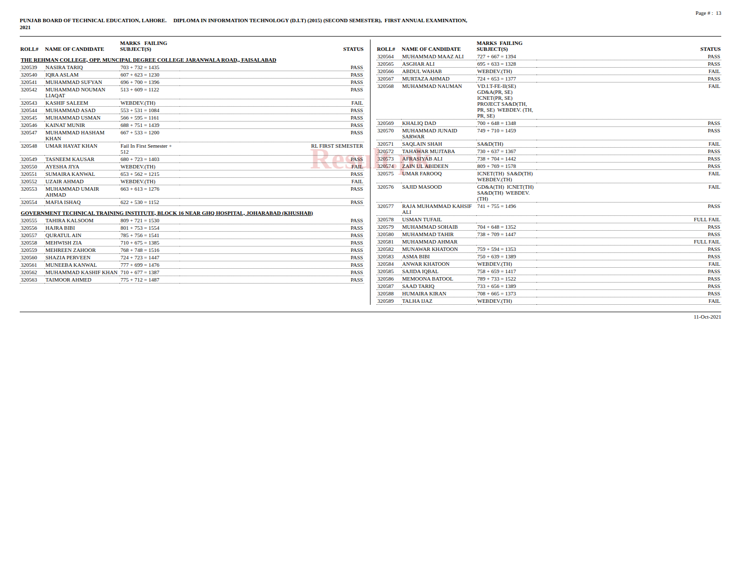Page # : 13
PUNJAB BOARD OF TECHNICAL EDUCATION, LAHORE. DIPLOMA IN INFORMATION TECHNOLOGY (D.I.T) (2015) (SECOND SEMESTER), FIRST ANNUAL EXAMINATION,
2021
Result.pk
| ROLL# | NAME OF CANDIDATE | MARKS FAILING SUBJECT(S) | STATUS |
| --- | --- | --- | --- |
| THE REHMAN COLLEGE, OPP. MUNCIPAL DEGREE COLLEGE JARANWALA ROAD,, FAISALABAD |
| 320539 | NASIRA TARIQ | 703 + 732 = 1435 | PASS |
| 320540 | IQRA ASLAM | 607 + 623 = 1230 | PASS |
| 320541 | MUHAMMAD SUFYAN | 696 + 700 = 1396 | PASS |
| 320542 | MUHAMMAD NOUMAN LIAQAT | 513 + 609 = 1122 | PASS |
| 320543 | KASHIF SALEEM | WEBDEV.(TH) | FAIL |
| 320544 | MUHAMMAD ASAD | 553 + 531 = 1084 | PASS |
| 320545 | MUHAMMAD USMAN | 566 + 595 = 1161 | PASS |
| 320546 | KAINAT MUNIR | 688 + 751 = 1439 | PASS |
| 320547 | MUHAMMAD HASHAM KHAN | 667 + 533 = 1200 | PASS |
| 320548 | UMAR HAYAT KHAN | Fail In First Semester + 512 | RL FIRST SEMESTER |
| 320549 | TASNEEM KAUSAR | 680 + 723 = 1403 | PASS |
| 320550 | AYESHA JIYA | WEBDEV.(TH) | FAIL |
| 320551 | SUMAIRA KANWAL | 653 + 562 = 1215 | PASS |
| 320552 | UZAIR AHMAD | WEBDEV.(TH) | FAIL |
| 320553 | MUHAMMAD UMAIR AHMAD | 663 + 613 = 1276 | PASS |
| 320554 | MAFIA ISHAQ | 622 + 530 = 1152 | PASS |
| GOVERNMENT TECHNICAL TRAINING INSTITUTE, BLOCK 16 NEAR GHQ HOSPITAL, JOHARABAD (KHUSHAB) |
| 320555 | TAHIRA KALSOOM | 809 + 721 = 1530 | PASS |
| 320556 | HAJRA BIBI | 801 + 753 = 1554 | PASS |
| 320557 | QURATUL AIN | 785 + 756 = 1541 | PASS |
| 320558 | MEHWISH ZIA | 710 + 675 = 1385 | PASS |
| 320559 | MEHREEN ZAHOOR | 768 + 748 = 1516 | PASS |
| 320560 | SHAZIA PERVEEN | 724 + 723 = 1447 | PASS |
| 320561 | MUNEEBA KANWAL | 777 + 699 = 1476 | PASS |
| 320562 | MUHAMMAD KASHIF KHAN | 710 + 677 = 1387 | PASS |
| 320563 | TAIMOOR AHMED | 775 + 712 = 1487 | PASS |
| ROLL# | NAME OF CANDIDATE | MARKS FAILING SUBJECT(S) | STATUS |
| --- | --- | --- | --- |
| 320564 | MUHAMMAD MAAZ ALI | 727 + 667 = 1394 | PASS |
| 320565 | ASGHAR ALI | 695 + 633 = 1328 | PASS |
| 320566 | ABDUL WAHAB | WEBDEV.(TH) | FAIL |
| 320567 | MURTAZA AHMAD | 724 + 653 = 1377 | PASS |
| 320568 | MUHAMMAD NAUMAN | VD.I.T-FE-II(SE) GD&A(PR, SE) ICNET(PR, SE) PROJECT SA&D(TH, PR, SE) WEBDEV. (TH, PR, SE) | FAIL |
| 320569 | KHALIQ DAD | 700 + 648 = 1348 | PASS |
| 320570 | MUHAMMAD JUNAID SARWAR | 749 + 710 = 1459 | PASS |
| 320571 | SAQLAIN SHAH | SA&D(TH) | FAIL |
| 320572 | TAHAWAR MUJTABA | 730 + 637 = 1367 | PASS |
| 320573 | AFRASIYAB ALI | 738 + 704 = 1442 | PASS |
| 320574 | ZAIN UL ABIDEEN | 809 + 769 = 1578 | PASS |
| 320575 | UMAR FAROOQ | ICNET(TH) SA&D(TH) WEBDEV.(TH) | FAIL |
| 320576 | SAJID MASOOD | GD&A(TH) ICNET(TH) SA&D(TH) WEBDEV.(TH) | FAIL |
| 320577 | RAJA MUHAMMAD KAHSIF ALI | 741 + 755 = 1496 | PASS |
| 320578 | USMAN TUFAIL | | FULL FAIL |
| 320579 | MUHAMMAD SOHAIB | 704 + 648 = 1352 | PASS |
| 320580 | MUHAMMAD TAHIR | 738 + 709 = 1447 | PASS |
| 320581 | MUHAMMAD AHMAR | | FULL FAIL |
| 320582 | MUNAWAR KHATOON | 759 + 594 = 1353 | PASS |
| 320583 | ASMA BIBI | 750 + 639 = 1389 | PASS |
| 320584 | ANWAR KHATOON | WEBDEV.(TH) | FAIL |
| 320585 | SAJIDA IQBAL | 758 + 659 = 1417 | PASS |
| 320586 | MEMOONA BATOOL | 789 + 733 = 1522 | PASS |
| 320587 | SAAD TARIQ | 733 + 656 = 1389 | PASS |
| 320588 | HUMAIRA KIRAN | 708 + 665 = 1373 | PASS |
| 320589 | TALHA IJAZ | WEBDEV.(TH) | FAIL |
11-Oct-2021